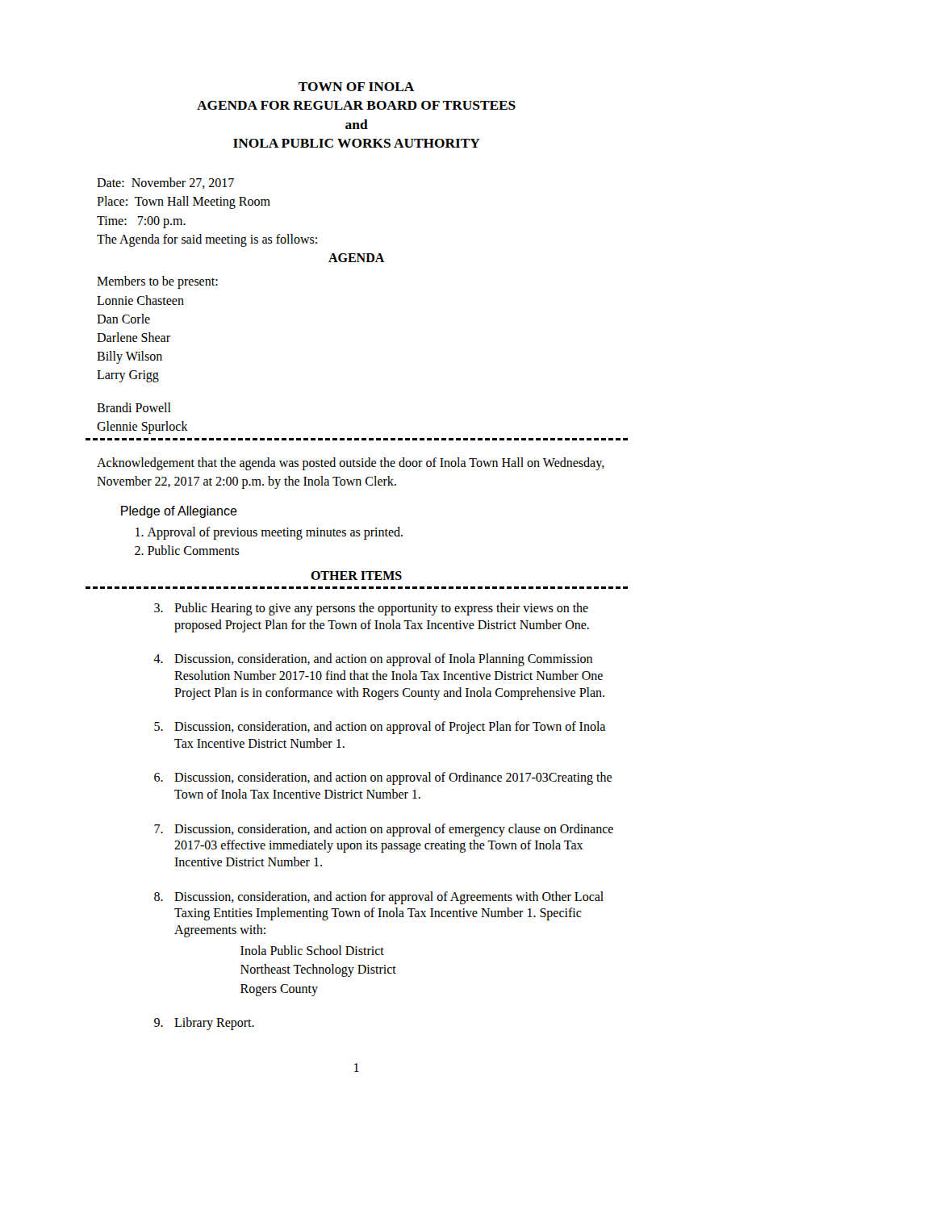TOWN OF INOLA
AGENDA FOR REGULAR BOARD OF TRUSTEES
and
INOLA PUBLIC WORKS AUTHORITY
Date: November 27, 2017
Place: Town Hall Meeting Room
Time: 7:00 p.m.
The Agenda for said meeting is as follows:
AGENDA
Members to be present:
Lonnie Chasteen
Dan Corle
Darlene Shear
Billy Wilson
Larry Grigg
Brandi Powell
Glennie Spurlock
Acknowledgement that the agenda was posted outside the door of Inola Town Hall on Wednesday, November 22, 2017 at 2:00 p.m. by the Inola Town Clerk.
Pledge of Allegiance
Approval of previous meeting minutes as printed.
Public Comments
OTHER ITEMS
Public Hearing to give any persons the opportunity to express their views on the proposed Project Plan for the Town of Inola Tax Incentive District Number One.
Discussion, consideration, and action on approval of Inola Planning Commission Resolution Number 2017-10 find that the Inola Tax Incentive District Number One Project Plan is in conformance with Rogers County and Inola Comprehensive Plan.
Discussion, consideration, and action on approval of Project Plan for Town of Inola Tax Incentive District Number 1.
Discussion, consideration, and action on approval of Ordinance 2017-03Creating the Town of Inola Tax Incentive District Number 1.
Discussion, consideration, and action on approval of emergency clause on Ordinance 2017-03 effective immediately upon its passage creating the Town of Inola Tax Incentive District Number 1.
Discussion, consideration, and action for approval of Agreements with Other Local Taxing Entities Implementing Town of Inola Tax Incentive Number 1. Specific Agreements with:
Inola Public School District
Northeast Technology District
Rogers County
Library Report.
1